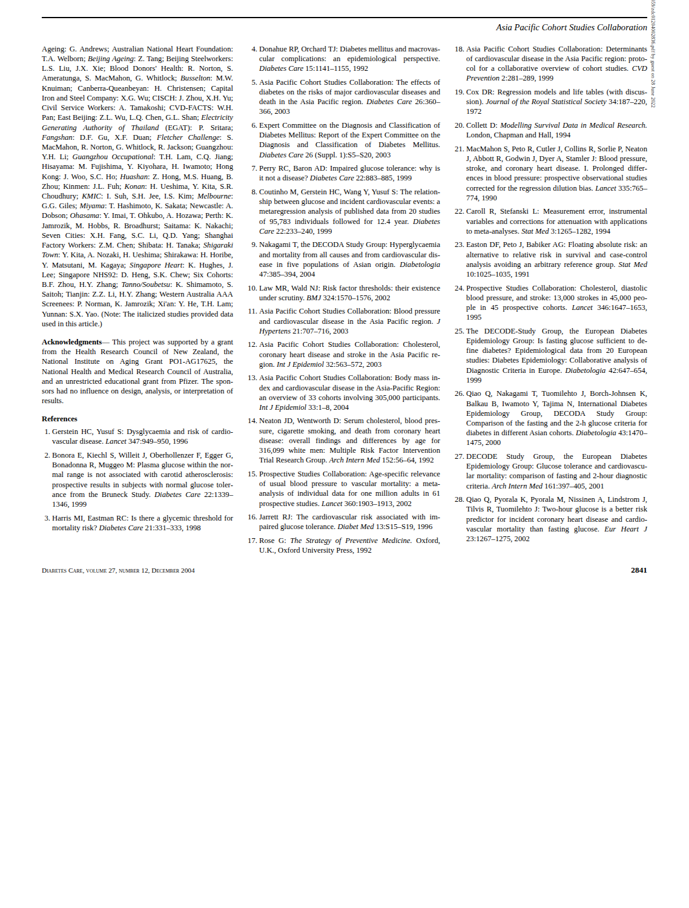Asia Pacific Cohort Studies Collaboration
Downloaded from http://diabetesjournals.org/care/article-pdf/27/12/2836/665059/zdc01204002836.pdf by guest on 28 June 2022
Ageing: G. Andrews; Australian National Heart Foundation: T.A. Welborn; Beijing Ageing: Z. Tang; Beijing Steelworkers: L.S. Liu, J.X. Xie; Blood Donors' Health: R. Norton, S. Ameratunga, S. MacMahon, G. Whitlock; Busselton: M.W. Knuiman; Canberra-Queanbeyan: H. Christensen; Capital Iron and Steel Company: X.G. Wu; CISCH: J. Zhou, X.H. Yu; Civil Service Workers: A. Tamakoshi; CVD-FACTS: W.H. Pan; East Beijing: Z.L. Wu, L.Q. Chen, G.L. Shan; Electricity Generating Authority of Thailand (EGAT): P. Sritara; Fangshan: D.F. Gu, X.F. Duan; Fletcher Challenge: S. MacMahon, R. Norton, G. Whitlock, R. Jackson; Guangzhou: Y.H. Li; Guangzhou Occupational: T.H. Lam, C.Q. Jiang; Hisayama: M. Fujishima, Y. Kiyohara, H. Iwamoto; Hong Kong: J. Woo, S.C. Ho; Huashan: Z. Hong, M.S. Huang, B. Zhou; Kinmen: J.L. Fuh; Konan: H. Ueshima, Y. Kita, S.R. Choudhury; KMIC: I. Suh, S.H. Jee, I.S. Kim; Melbourne: G.G. Giles; Miyama: T. Hashimoto, K. Sakata; Newcastle: A. Dobson; Ohasama: Y. Imai, T. Ohkubo, A. Hozawa; Perth: K. Jamrozik, M. Hobbs, R. Broadhurst; Saitama: K. Nakachi; Seven Cities: X.H. Fang, S.C. Li, Q.D. Yang; Shanghai Factory Workers: Z.M. Chen; Shibata: H. Tanaka; Shigaraki Town: Y. Kita, A. Nozaki, H. Ueshima; Shirakawa: H. Horibe, Y. Matsutani, M. Kagaya; Singapore Heart: K. Hughes, J. Lee; Singapore NHS92: D. Heng, S.K. Chew; Six Cohorts: B.F. Zhou, H.Y. Zhang; Tanno/Soubetsu: K. Shimamoto, S. Saitoh; Tianjin: Z.Z. Li, H.Y. Zhang; Western Australia AAA Screenees: P. Norman, K. Jamrozik; Xi'an: Y. He, T.H. Lam; Yunnan: S.X. Yao. (Note: The italicized studies provided data used in this article.)
Acknowledgments— This project was supported by a grant from the Health Research Council of New Zealand, the National Institute on Aging Grant PO1-AG17625, the National Health and Medical Research Council of Australia, and an unrestricted educational grant from Pfizer. The sponsors had no influence on design, analysis, or interpretation of results.
References
Gerstein HC, Yusuf S: Dysglycaemia and risk of cardiovascular disease. Lancet 347:949–950, 1996
Bonora E, Kiechl S, Willeit J, Oberhollenzer F, Egger G, Bonadonna R, Muggeo M: Plasma glucose within the normal range is not associated with carotid atherosclerosis: prospective results in subjects with normal glucose tolerance from the Bruneck Study. Diabetes Care 22:1339–1346, 1999
Harris MI, Eastman RC: Is there a glycemic threshold for mortality risk? Diabetes Care 21:331–333, 1998
Donahue RP, Orchard TJ: Diabetes mellitus and macrovascular complications: an epidemiological perspective. Diabetes Care 15:1141–1155, 1992
Asia Pacific Cohort Studies Collaboration: The effects of diabetes on the risks of major cardiovascular diseases and death in the Asia Pacific region. Diabetes Care 26:360–366, 2003
Expert Committee on the Diagnosis and Classification of Diabetes Mellitus: Report of the Expert Committee on the Diagnosis and Classification of Diabetes Mellitus. Diabetes Care 26 (Suppl. 1):S5–S20, 2003
Perry RC, Baron AD: Impaired glucose tolerance: why is it not a disease? Diabetes Care 22:883–885, 1999
Coutinho M, Gerstein HC, Wang Y, Yusuf S: The relationship between glucose and incident cardiovascular events: a metaregression analysis of published data from 20 studies of 95,783 individuals followed for 12.4 year. Diabetes Care 22:233–240, 1999
Nakagami T, the DECODA Study Group: Hyperglycaemia and mortality from all causes and from cardiovascular disease in five populations of Asian origin. Diabetologia 47:385–394, 2004
Law MR, Wald NJ: Risk factor thresholds: their existence under scrutiny. BMJ 324:1570–1576, 2002
Asia Pacific Cohort Studies Collaboration: Blood pressure and cardiovascular disease in the Asia Pacific region. J Hypertens 21:707–716, 2003
Asia Pacific Cohort Studies Collaboration: Cholesterol, coronary heart disease and stroke in the Asia Pacific region. Int J Epidemiol 32:563–572, 2003
Asia Pacific Cohort Studies Collaboration: Body mass index and cardiovascular disease in the Asia-Pacific Region: an overview of 33 cohorts involving 305,000 participants. Int J Epidemiol 33:1–8, 2004
Neaton JD, Wentworth D: Serum cholesterol, blood pressure, cigarette smoking, and death from coronary heart disease: overall findings and differences by age for 316,099 white men: Multiple Risk Factor Intervention Trial Research Group. Arch Intern Med 152:56–64, 1992
Prospective Studies Collaboration: Age-specific relevance of usual blood pressure to vascular mortality: a meta-analysis of individual data for one million adults in 61 prospective studies. Lancet 360:1903–1913, 2002
Jarrett RJ: The cardiovascular risk associated with impaired glucose tolerance. Diabet Med 13:S15–S19, 1996
Rose G: The Strategy of Preventive Medicine. Oxford, U.K., Oxford University Press, 1992
Asia Pacific Cohort Studies Collaboration: Determinants of cardiovascular disease in the Asia Pacific region: protocol for a collaborative overview of cohort studies. CVD Prevention 2:281–289, 1999
Cox DR: Regression models and life tables (with discussion). Journal of the Royal Statistical Society 34:187–220, 1972
Collett D: Modelling Survival Data in Medical Research. London, Chapman and Hall, 1994
MacMahon S, Peto R, Cutler J, Collins R, Sorlie P, Neaton J, Abbott R, Godwin J, Dyer A, Stamler J: Blood pressure, stroke, and coronary heart disease. I. Prolonged differences in blood pressure: prospective observational studies corrected for the regression dilution bias. Lancet 335:765–774, 1990
Caroll R, Stefanski L: Measurement error, instrumental variables and corrections for attenuation with applications to meta-analyses. Stat Med 3:1265–1282, 1994
Easton DF, Peto J, Babiker AG: Floating absolute risk: an alternative to relative risk in survival and case-control analysis avoiding an arbitrary reference group. Stat Med 10:1025–1035, 1991
Prospective Studies Collaboration: Cholesterol, diastolic blood pressure, and stroke: 13,000 strokes in 45,000 people in 45 prospective cohorts. Lancet 346:1647–1653, 1995
The DECODE-Study Group, the European Diabetes Epidemiology Group: Is fasting glucose sufficient to define diabetes? Epidemiological data from 20 European studies: Diabetes Epidemiology: Collaborative analysis of Diagnostic Criteria in Europe. Diabetologia 42:647–654, 1999
Qiao Q, Nakagami T, Tuomilehto J, Borch-Johnsen K, Balkau B, Iwamoto Y, Tajima N, International Diabetes Epidemiology Group, DECODA Study Group: Comparison of the fasting and the 2-h glucose criteria for diabetes in different Asian cohorts. Diabetologia 43:1470–1475, 2000
DECODE Study Group, the European Diabetes Epidemiology Group: Glucose tolerance and cardiovascular mortality: comparison of fasting and 2-hour diagnostic criteria. Arch Intern Med 161:397–405, 2001
Qiao Q, Pyorala K, Pyorala M, Nissinen A, Lindstrom J, Tilvis R, Tuomilehto J: Two-hour glucose is a better risk predictor for incident coronary heart disease and cardiovascular mortality than fasting glucose. Eur Heart J 23:1267–1275, 2002
Diabetes Care, volume 27, number 12, December 2004
2841